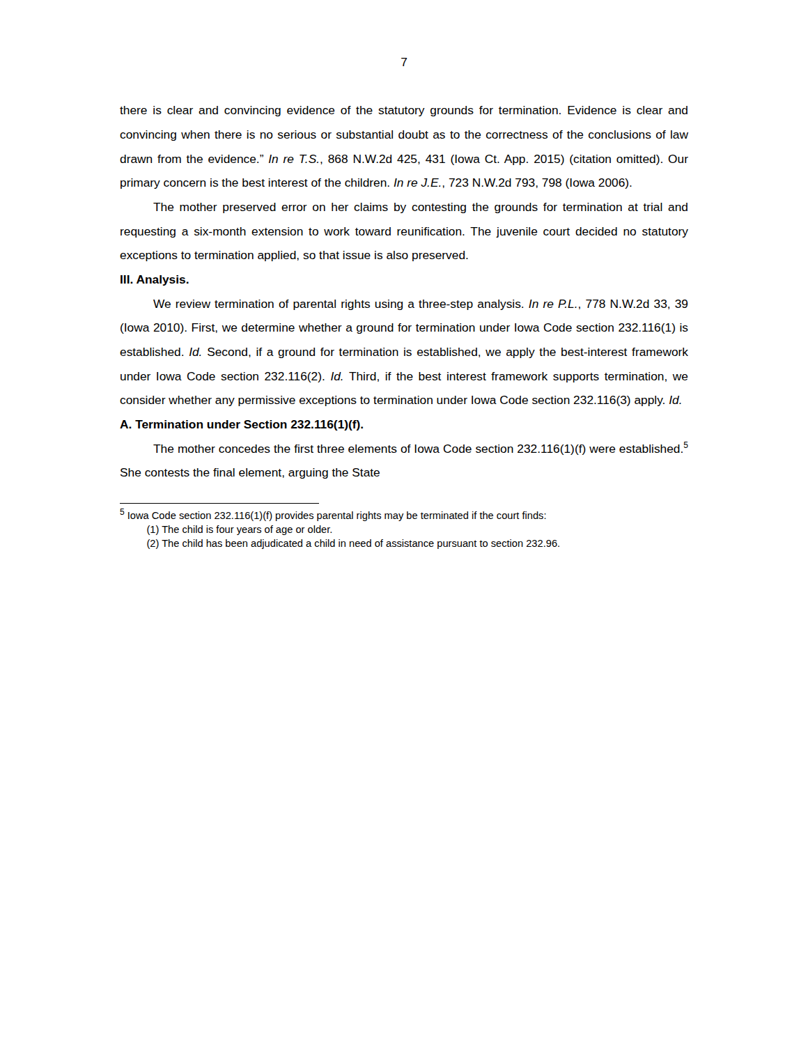7
there is clear and convincing evidence of the statutory grounds for termination. Evidence is clear and convincing when there is no serious or substantial doubt as to the correctness of the conclusions of law drawn from the evidence.” In re T.S., 868 N.W.2d 425, 431 (Iowa Ct. App. 2015) (citation omitted). Our primary concern is the best interest of the children. In re J.E., 723 N.W.2d 793, 798 (Iowa 2006).
The mother preserved error on her claims by contesting the grounds for termination at trial and requesting a six-month extension to work toward reunification. The juvenile court decided no statutory exceptions to termination applied, so that issue is also preserved.
III. Analysis.
We review termination of parental rights using a three-step analysis. In re P.L., 778 N.W.2d 33, 39 (Iowa 2010). First, we determine whether a ground for termination under Iowa Code section 232.116(1) is established. Id. Second, if a ground for termination is established, we apply the best-interest framework under Iowa Code section 232.116(2). Id. Third, if the best interest framework supports termination, we consider whether any permissive exceptions to termination under Iowa Code section 232.116(3) apply. Id.
A. Termination under Section 232.116(1)(f).
The mother concedes the first three elements of Iowa Code section 232.116(1)(f) were established.5 She contests the final element, arguing the State
5 Iowa Code section 232.116(1)(f) provides parental rights may be terminated if the court finds:
(1) The child is four years of age or older.
(2) The child has been adjudicated a child in need of assistance pursuant to section 232.96.